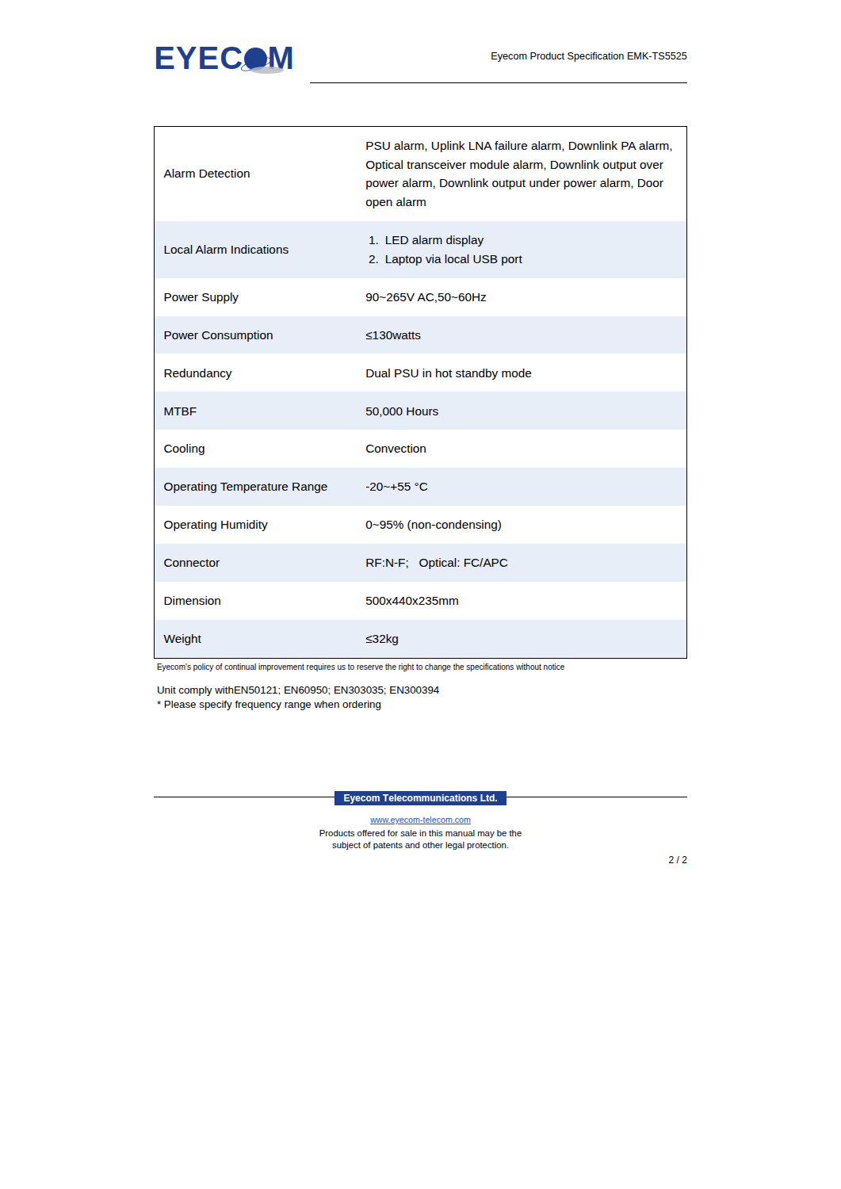EYEC M
Eyecom Product Specification EMK-TS5525
| Alarm Detection | PSU alarm, Uplink LNA failure alarm, Downlink PA alarm, Optical transceiver module alarm, Downlink output over power alarm, Downlink output under power alarm, Door open alarm |
| Local Alarm Indications | LED alarm display Laptop via local USB port |
| Power Supply | 90~265V AC,50~60Hz |
| Power Consumption | ≤130watts |
| Redundancy | Dual PSU in hot standby mode |
| MTBF | 50,000 Hours |
| Cooling | Convection |
| Operating Temperature Range | -20~+55 °C |
| Operating Humidity | 0~95% (non-condensing) |
| Connector | RF:N-F; Optical: FC/APC |
| Dimension | 500x440x235mm |
| Weight | ≤32kg |
Eyecom's policy of continual improvement requires us to reserve the right to change the specifications without notice
Unit comply withEN50121; EN60950; EN303035; EN300394
* Please specify frequency range when ordering
Eyecom Telecommunications Ltd.
www.eyecom-telecom.com
Products offered for sale in this manual may be the
subject of patents and other legal protection.
2 / 2